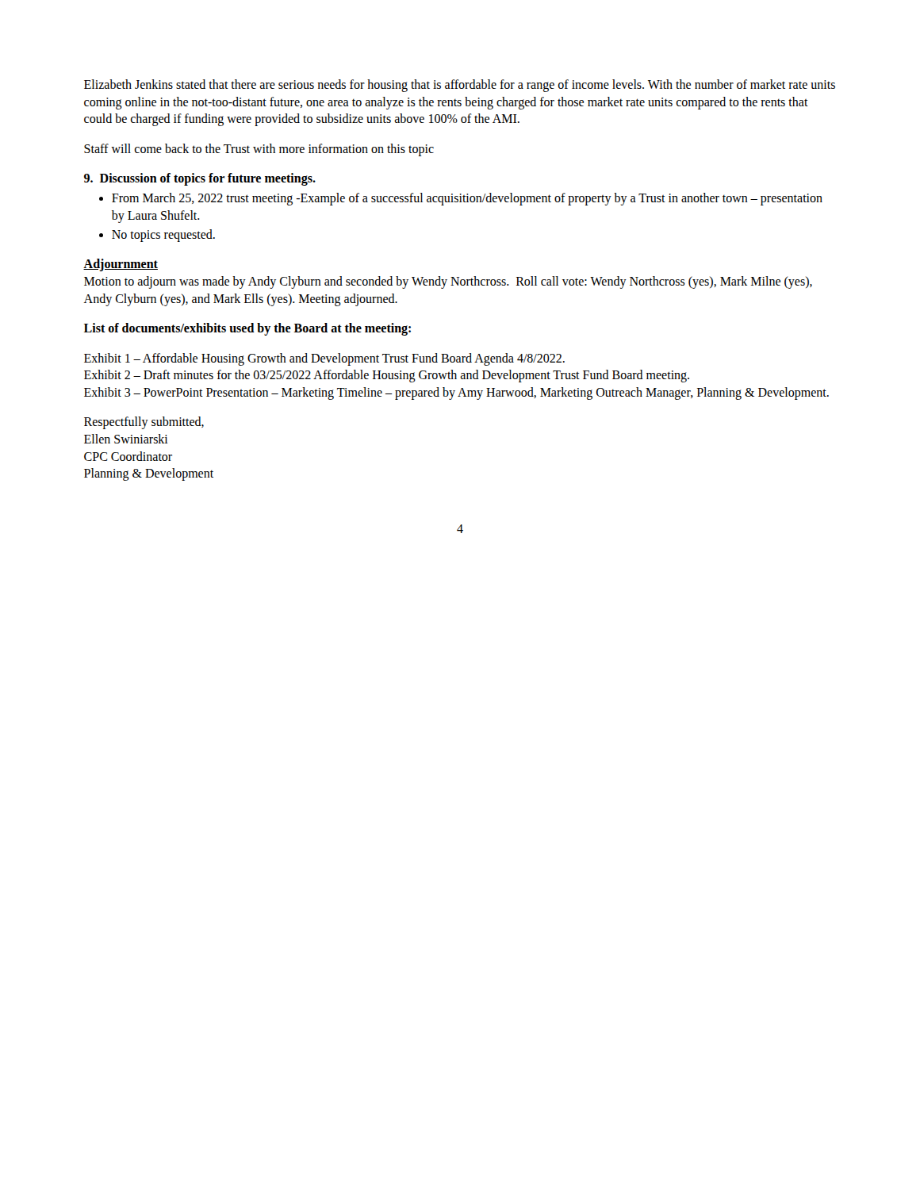Elizabeth Jenkins stated that there are serious needs for housing that is affordable for a range of income levels. With the number of market rate units coming online in the not-too-distant future, one area to analyze is the rents being charged for those market rate units compared to the rents that could be charged if funding were provided to subsidize units above 100% of the AMI.
Staff will come back to the Trust with more information on this topic
9. Discussion of topics for future meetings.
From March 25, 2022 trust meeting -Example of a successful acquisition/development of property by a Trust in another town – presentation by Laura Shufelt.
No topics requested.
Adjournment
Motion to adjourn was made by Andy Clyburn and seconded by Wendy Northcross. Roll call vote: Wendy Northcross (yes), Mark Milne (yes), Andy Clyburn (yes), and Mark Ells (yes). Meeting adjourned.
List of documents/exhibits used by the Board at the meeting:
Exhibit 1 – Affordable Housing Growth and Development Trust Fund Board Agenda 4/8/2022.
Exhibit 2 – Draft minutes for the 03/25/2022 Affordable Housing Growth and Development Trust Fund Board meeting.
Exhibit 3 – PowerPoint Presentation – Marketing Timeline – prepared by Amy Harwood, Marketing Outreach Manager, Planning & Development.
Respectfully submitted,
Ellen Swiniarski
CPC Coordinator
Planning & Development
4